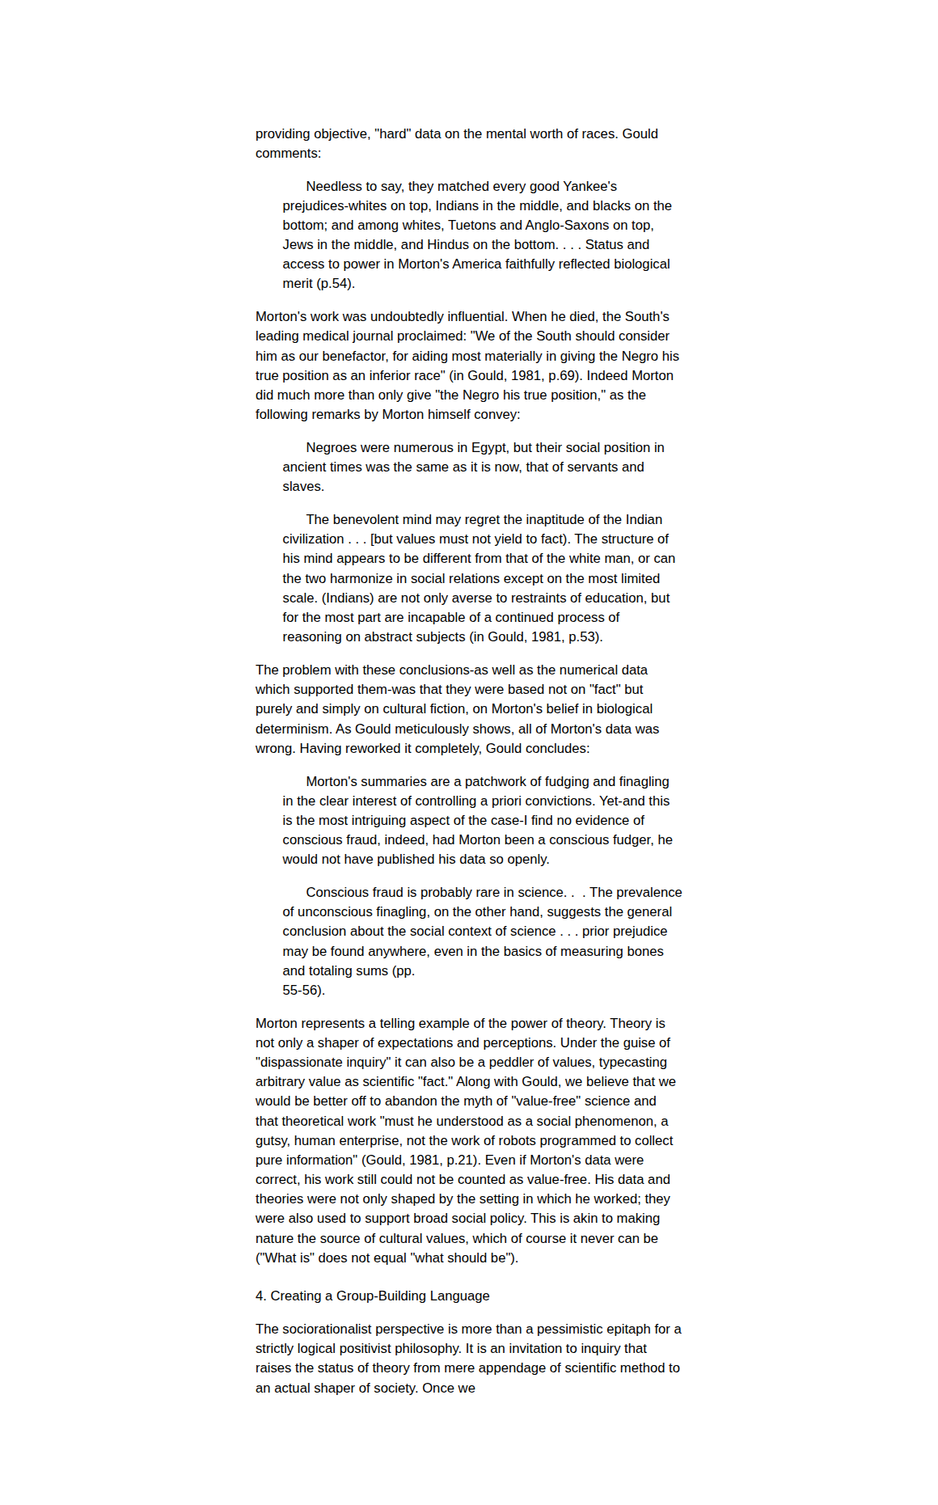providing objective, "hard" data on the mental worth of races. Gould comments:
Needless to say, they matched every good Yankee's prejudices-whites on top, Indians in the middle, and blacks on the bottom; and among whites, Tuetons and Anglo-Saxons on top, Jews in the middle, and Hindus on the bottom. . . . Status and access to power in Morton's America faithfully reflected biological merit (p.54).
Morton's work was undoubtedly influential. When he died, the South's leading medical journal proclaimed: "We of the South should consider him as our benefactor, for aiding most materially in giving the Negro his true position as an inferior race" (in Gould, 1981, p.69). Indeed Morton did much more than only give "the Negro his true position," as the following remarks by Morton himself convey:
Negroes were numerous in Egypt, but their social position in ancient times was the same as it is now, that of servants and slaves.
The benevolent mind may regret the inaptitude of the Indian civilization . . . [but values must not yield to fact). The structure of his mind appears to be different from that of the white man, or can the two harmonize in social relations except on the most limited scale. (Indians) are not only averse to restraints of education, but for the most part are incapable of a continued process of reasoning on abstract subjects (in Gould, 1981, p.53).
The problem with these conclusions-as well as the numerical data which supported them-was that they were based not on "fact" but purely and simply on cultural fiction, on Morton's belief in biological determinism. As Gould meticulously shows, all of Morton's data was wrong. Having reworked it completely, Gould concludes:
Morton's summaries are a patchwork of fudging and finagling in the clear interest of controlling a priori convictions. Yet-and this is the most intriguing aspect of the case-I find no evidence of conscious fraud, indeed, had Morton been a conscious fudger, he would not have published his data so openly.
Conscious fraud is probably rare in science. . . The prevalence of unconscious finagling, on the other hand, suggests the general conclusion about the social context of science . . . prior prejudice may be found anywhere, even in the basics of measuring bones and totaling sums (pp.
55-56).
Morton represents a telling example of the power of theory. Theory is not only a shaper of expectations and perceptions. Under the guise of "dispassionate inquiry" it can also be a peddler of values, typecasting arbitrary value as scientific "fact." Along with Gould, we believe that we would be better off to abandon the myth of "value-free" science and that theoretical work "must he understood as a social phenomenon, a gutsy, human enterprise, not the work of robots programmed to collect pure information" (Gould, 1981, p.21). Even if Morton's data were correct, his work still could not be counted as value-free. His data and theories were not only shaped by the setting in which he worked; they were also used to support broad social policy. This is akin to making nature the source of cultural values, which of course it never can be ("What is" does not equal "what should be").
4. Creating a Group-Building Language
The sociorationalist perspective is more than a pessimistic epitaph for a strictly logical positivist philosophy. It is an invitation to inquiry that raises the status of theory from mere appendage of scientific method to an actual shaper of society. Once we